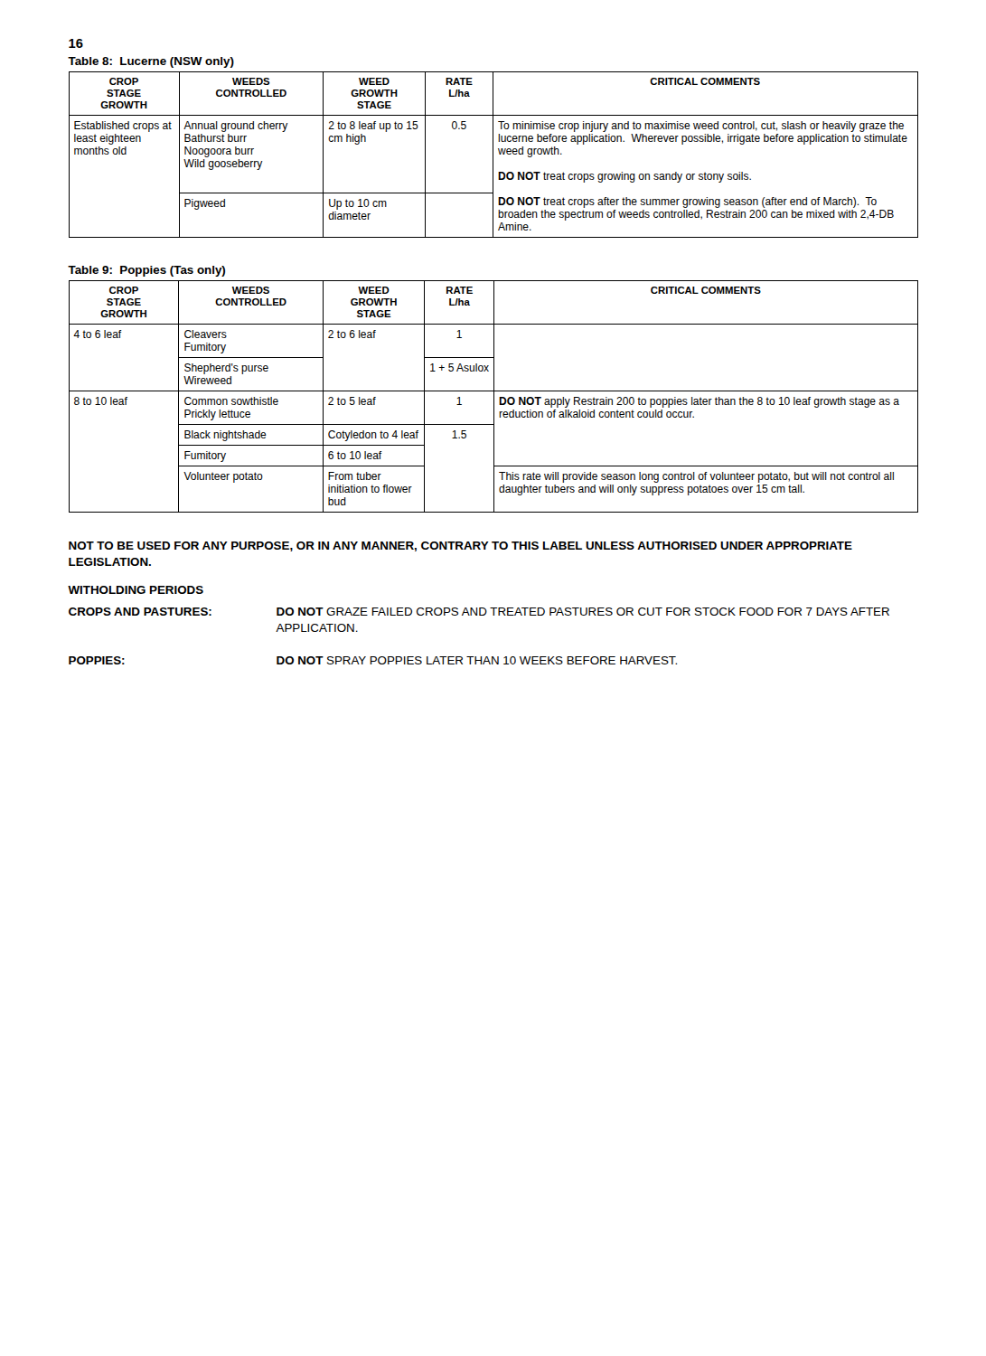16
Table 8: Lucerne (NSW only)
| CROP STAGE GROWTH | WEEDS CONTROLLED | WEED GROWTH STAGE | RATE L/ha | CRITICAL COMMENTS |
| --- | --- | --- | --- | --- |
| Established crops at least eighteen months old | Annual ground cherry Bathurst burr Noogoora burr Wild gooseberry | 2 to 8 leaf up to 15 cm high | 0.5 | To minimise crop injury and to maximise weed control, cut, slash or heavily graze the lucerne before application. Wherever possible, irrigate before application to stimulate weed growth. DO NOT treat crops growing on sandy or stony soils. DO NOT treat crops after the summer growing season (after end of March). To broaden the spectrum of weeds controlled, Restrain 200 can be mixed with 2,4-DB Amine. |
| Pigweed | Up to 10 cm diameter | |
Table 9: Poppies (Tas only)
| CROP STAGE GROWTH | WEEDS CONTROLLED | WEED GROWTH STAGE | RATE L/ha | CRITICAL COMMENTS |
| --- | --- | --- | --- | --- |
| 4 to 6 leaf | Cleavers Fumitory | 2 to 6 leaf | 1 | |
| Shepherd's purse Wireweed | 1 + 5 Asulox |
| 8 to 10 leaf | Common sowthistle Prickly lettuce | 2 to 5 leaf | 1 | DO NOT apply Restrain 200 to poppies later than the 8 to 10 leaf growth stage as a reduction of alkaloid content could occur. |
| Black nightshade | Cotyledon to 4 leaf | 1.5 |
| Fumitory | 6 to 10 leaf |
| Volunteer potato | From tuber initiation to flower bud | This rate will provide season long control of volunteer potato, but will not control all daughter tubers and will only suppress potatoes over 15 cm tall. |
NOT TO BE USED FOR ANY PURPOSE, OR IN ANY MANNER, CONTRARY TO THIS LABEL UNLESS AUTHORISED UNDER APPROPRIATE LEGISLATION.
WITHOLDING PERIODS
CROPS AND PASTURES:
DO NOT GRAZE FAILED CROPS AND TREATED PASTURES OR CUT FOR STOCK FOOD FOR 7 DAYS AFTER APPLICATION.
POPPIES:
DO NOT SPRAY POPPIES LATER THAN 10 WEEKS BEFORE HARVEST.